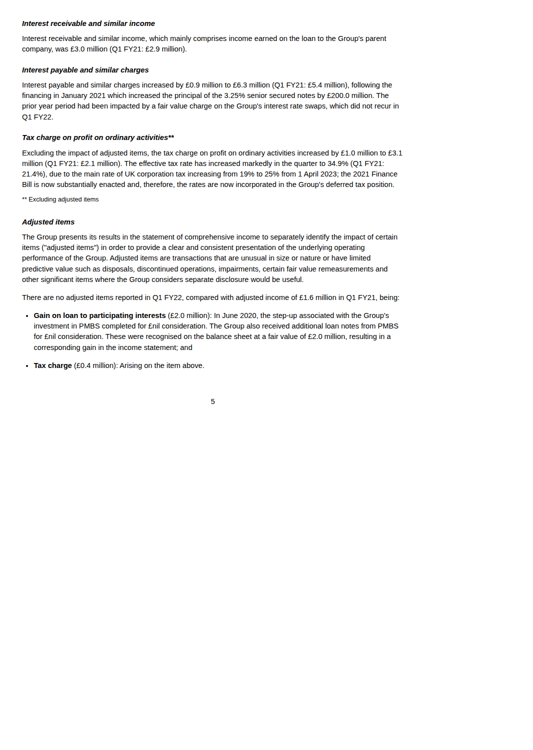Interest receivable and similar income
Interest receivable and similar income, which mainly comprises income earned on the loan to the Group's parent company, was £3.0 million (Q1 FY21: £2.9 million).
Interest payable and similar charges
Interest payable and similar charges increased by £0.9 million to £6.3 million (Q1 FY21: £5.4 million), following the financing in January 2021 which increased the principal of the 3.25% senior secured notes by £200.0 million. The prior year period had been impacted by a fair value charge on the Group's interest rate swaps, which did not recur in Q1 FY22.
Tax charge on profit on ordinary activities**
Excluding the impact of adjusted items, the tax charge on profit on ordinary activities increased by £1.0 million to £3.1 million (Q1 FY21: £2.1 million). The effective tax rate has increased markedly in the quarter to 34.9% (Q1 FY21: 21.4%), due to the main rate of UK corporation tax increasing from 19% to 25% from 1 April 2023; the 2021 Finance Bill is now substantially enacted and, therefore, the rates are now incorporated in the Group's deferred tax position.
** Excluding adjusted items
Adjusted items
The Group presents its results in the statement of comprehensive income to separately identify the impact of certain items ("adjusted items") in order to provide a clear and consistent presentation of the underlying operating performance of the Group. Adjusted items are transactions that are unusual in size or nature or have limited predictive value such as disposals, discontinued operations, impairments, certain fair value remeasurements and other significant items where the Group considers separate disclosure would be useful.
There are no adjusted items reported in Q1 FY22, compared with adjusted income of £1.6 million in Q1 FY21, being:
Gain on loan to participating interests (£2.0 million): In June 2020, the step-up associated with the Group's investment in PMBS completed for £nil consideration. The Group also received additional loan notes from PMBS for £nil consideration. These were recognised on the balance sheet at a fair value of £2.0 million, resulting in a corresponding gain in the income statement; and
Tax charge (£0.4 million): Arising on the item above.
5